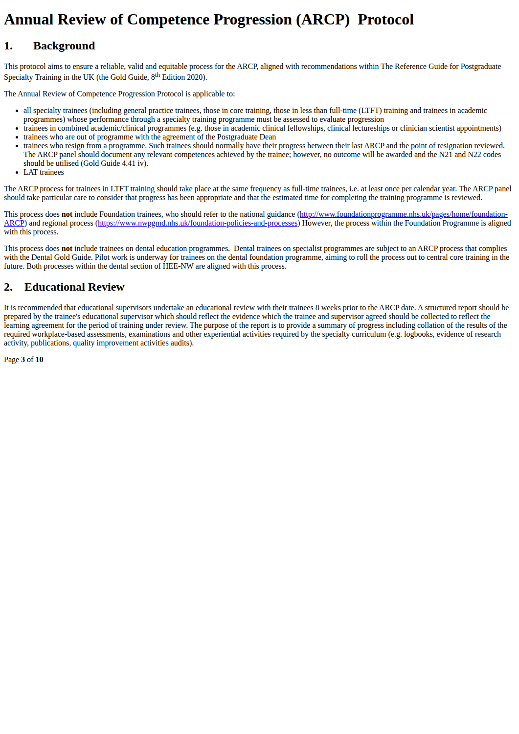Annual Review of Competence Progression (ARCP) Protocol
1. Background
This protocol aims to ensure a reliable, valid and equitable process for the ARCP, aligned with recommendations within The Reference Guide for Postgraduate Specialty Training in the UK (the Gold Guide, 8th Edition 2020).
The Annual Review of Competence Progression Protocol is applicable to:
all specialty trainees (including general practice trainees, those in core training, those in less than full-time (LTFT) training and trainees in academic programmes) whose performance through a specialty training programme must be assessed to evaluate progression
trainees in combined academic/clinical programmes (e.g. those in academic clinical fellowships, clinical lectureships or clinician scientist appointments)
trainees who are out of programme with the agreement of the Postgraduate Dean
trainees who resign from a programme. Such trainees should normally have their progress between their last ARCP and the point of resignation reviewed. The ARCP panel should document any relevant competences achieved by the trainee; however, no outcome will be awarded and the N21 and N22 codes should be utilised (Gold Guide 4.41 iv).
LAT trainees
The ARCP process for trainees in LTFT training should take place at the same frequency as full-time trainees, i.e. at least once per calendar year. The ARCP panel should take particular care to consider that progress has been appropriate and that the estimated time for completing the training programme is reviewed.
This process does not include Foundation trainees, who should refer to the national guidance (http://www.foundationprogramme.nhs.uk/pages/home/foundation-ARCP) and regional process (https://www.nwpgmd.nhs.uk/foundation-policies-and-processes) However, the process within the Foundation Programme is aligned with this process.
This process does not include trainees on dental education programmes. Dental trainees on specialist programmes are subject to an ARCP process that complies with the Dental Gold Guide. Pilot work is underway for trainees on the dental foundation programme, aiming to roll the process out to central core training in the future. Both processes within the dental section of HEE-NW are aligned with this process.
2. Educational Review
It is recommended that educational supervisors undertake an educational review with their trainees 8 weeks prior to the ARCP date. A structured report should be prepared by the trainee's educational supervisor which should reflect the evidence which the trainee and supervisor agreed should be collected to reflect the learning agreement for the period of training under review. The purpose of the report is to provide a summary of progress including collation of the results of the required workplace-based assessments, examinations and other experiential activities required by the specialty curriculum (e.g. logbooks, evidence of research activity, publications, quality improvement activities audits).
Page 3 of 10